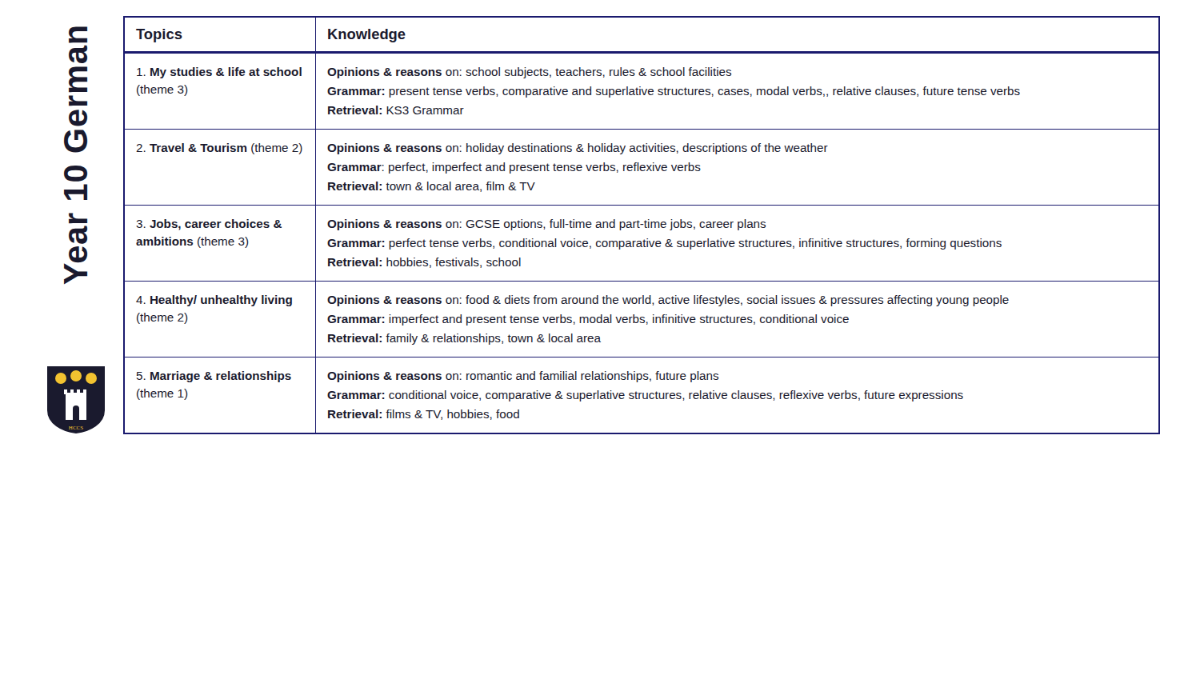Year 10 German
HCCS
| Topics | Knowledge |
| --- | --- |
| 1. My studies & life at school (theme 3) | Opinions & reasons on: school subjects, teachers, rules & school facilities Grammar: present tense verbs, comparative and superlative structures, cases, modal verbs,, relative clauses, future tense verbs Retrieval: KS3 Grammar |
| 2. Travel & Tourism (theme 2) | Opinions & reasons on: holiday destinations & holiday activities, descriptions of the weather Grammar : perfect, imperfect and present tense verbs, reflexive verbs Retrieval: town & local area, film & TV |
| 3. Jobs, career choices & ambitions (theme 3) | Opinions & reasons on: GCSE options, full-time and part-time jobs, career plans Grammar: perfect tense verbs, conditional voice, comparative & superlative structures, infinitive structures, forming questions Retrieval: hobbies, festivals, school |
| 4. Healthy/ unhealthy living (theme 2) | Opinions & reasons on: food & diets from around the world, active lifestyles, social issues & pressures affecting young people Grammar: imperfect and present tense verbs, modal verbs, infinitive structures, conditional voice Retrieval: family & relationships, town & local area |
| 5. Marriage & relationships (theme 1) | Opinions & reasons on: romantic and familial relationships, future plans Grammar: conditional voice, comparative & superlative structures, relative clauses, reflexive verbs, future expressions Retrieval: films & TV, hobbies, food |